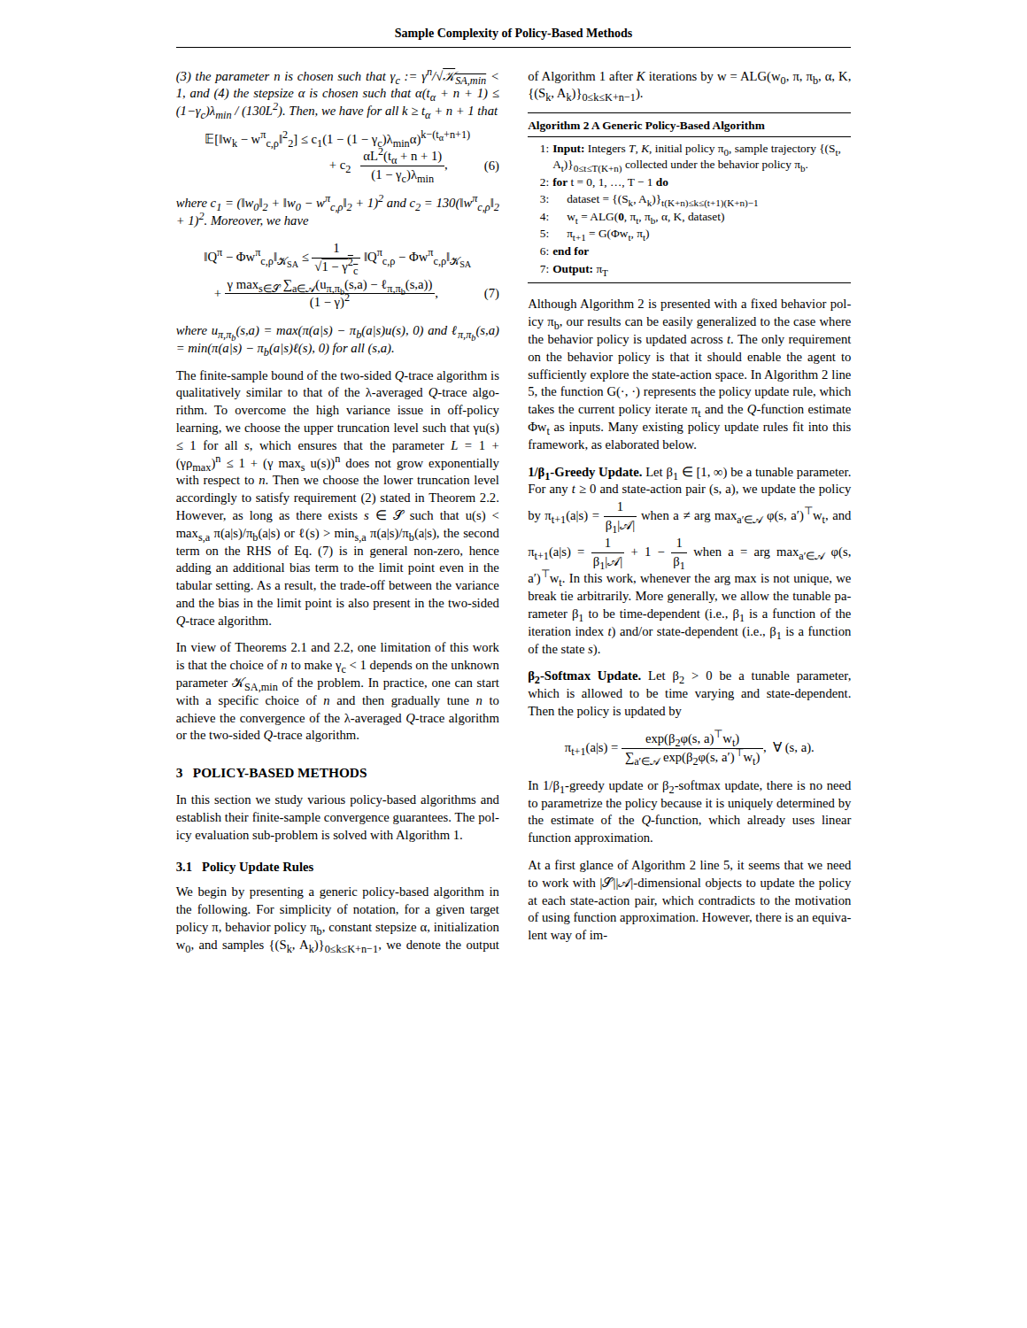Sample Complexity of Policy-Based Methods
(3) the parameter n is chosen such that γc := γn/√𝒦SA,min < 1, and (4) the stepsize α is chosen such that α(tα + n + 1) ≤ (1−γc)λmin / (130L2). Then, we have for all k ≥ tα + n + 1 that
𝔼[‖wk − wπc,ρ‖22] ≤ c1(1 − (1 − γc)λminα)k−(tα+n+1)
+ c2 αL2(tα + n + 1)(1 − γc)λmin,
(6)
where c1 = (‖w0‖2 + ‖w0 − wπc,ρ‖2 + 1)2 and c2 = 130(‖wπc,ρ‖2 + 1)2. Moreover, we have
‖Qπ − Φwπc,ρ‖𝒦SA ≤ 1√1 − γ2c ‖Qπc,ρ − Φwπc,ρ‖𝒦SA
+ γ maxs∈𝒮 ∑a∈𝒜(uπ,πb(s,a) − ℓπ,πb(s,a))(1 − γ)2,
(7)
where uπ,πb(s,a) = max(π(a|s) − πb(a|s)u(s), 0) and ℓπ,πb(s,a) = min(π(a|s) − πb(a|s)ℓ(s), 0) for all (s,a).
The finite-sample bound of the two-sided Q-trace algorithm is qualitatively similar to that of the λ-averaged Q-trace algorithm. To overcome the high variance issue in off-policy learning, we choose the upper truncation level such that γu(s) ≤ 1 for all s, which ensures that the parameter L = 1 + (γρmax)n ≤ 1 + (γ maxs u(s))n does not grow exponentially with respect to n. Then we choose the lower truncation level accordingly to satisfy requirement (2) stated in Theorem 2.2. However, as long as there exists s ∈ 𝒮 such that u(s) < maxs,a π(a|s)/πb(a|s) or ℓ(s) > mins,a π(a|s)/πb(a|s), the second term on the RHS of Eq. (7) is in general non-zero, hence adding an additional bias term to the limit point even in the tabular setting. As a result, the trade-off between the variance and the bias in the limit point is also present in the two-sided Q-trace algorithm.
In view of Theorems 2.1 and 2.2, one limitation of this work is that the choice of n to make γc < 1 depends on the unknown parameter 𝒦SA,min of the problem. In practice, one can start with a specific choice of n and then gradually tune n to achieve the convergence of the λ-averaged Q-trace algorithm or the two-sided Q-trace algorithm.
3 POLICY-BASED METHODS
In this section we study various policy-based algorithms and establish their finite-sample convergence guarantees. The policy evaluation sub-problem is solved with Algorithm 1.
3.1 Policy Update Rules
We begin by presenting a generic policy-based algorithm in the following. For simplicity of notation, for a given target policy π, behavior policy πb, constant stepsize α, initialization w0, and samples {(Sk, Ak)}0≤k≤K+n−1, we denote the output of Algorithm 1 after K iterations by w = ALG(w0, π, πb, α, K, {(Sk, Ak)}0≤k≤K+n−1).
Algorithm 2 A Generic Policy-Based Algorithm
Input: Integers T, K, initial policy π0, sample trajectory {(St, At)}0≤t≤T(K+n) collected under the behavior policy πb.
for t = 0, 1, …, T − 1 do
dataset = {(Sk, Ak)}t(K+n)≤k≤(t+1)(K+n)−1
wt = ALG(0, πt, πb, α, K, dataset)
πt+1 = G(Φwt, πt)
end for
Output: πT
Although Algorithm 2 is presented with a fixed behavior policy πb, our results can be easily generalized to the case where the behavior policy is updated across t. The only requirement on the behavior policy is that it should enable the agent to sufficiently explore the state-action space. In Algorithm 2 line 5, the function G(·, ·) represents the policy update rule, which takes the current policy iterate πt and the Q-function estimate Φwt as inputs. Many existing policy update rules fit into this framework, as elaborated below.
1/β1-Greedy Update. Let β1 ∈ [1, ∞) be a tunable parameter. For any t ≥ 0 and state-action pair (s, a), we update the policy by πt+1(a|s) = 1 β1|𝒜| when a ≠ arg maxa′∈𝒜 φ(s, a′)⊤wt, and πt+1(a|s) = 1 β1|𝒜| + 1 − 1 β1 when a = arg maxa′∈𝒜 φ(s, a′)⊤wt. In this work, whenever the arg max is not unique, we break tie arbitrarily. More generally, we allow the tunable parameter β1 to be time-dependent (i.e., β1 is a function of the iteration index t) and/or state-dependent (i.e., β1 is a function of the state s).
β2-Softmax Update. Let β2 > 0 be a tunable parameter, which is allowed to be time varying and state-dependent. Then the policy is updated by
πt+1(a|s) = exp(β2φ(s, a)⊤wt)∑a′∈𝒜 exp(β2φ(s, a′)⊤wt), ∀ (s, a).
In 1/β1-greedy update or β2-softmax update, there is no need to parametrize the policy because it is uniquely determined by the estimate of the Q-function, which already uses linear function approximation.
At a first glance of Algorithm 2 line 5, it seems that we need to work with |𝒮||𝒜|-dimensional objects to update the policy at each state-action pair, which contradicts to the motivation of using function approximation. However, there is an equivalent way of im-